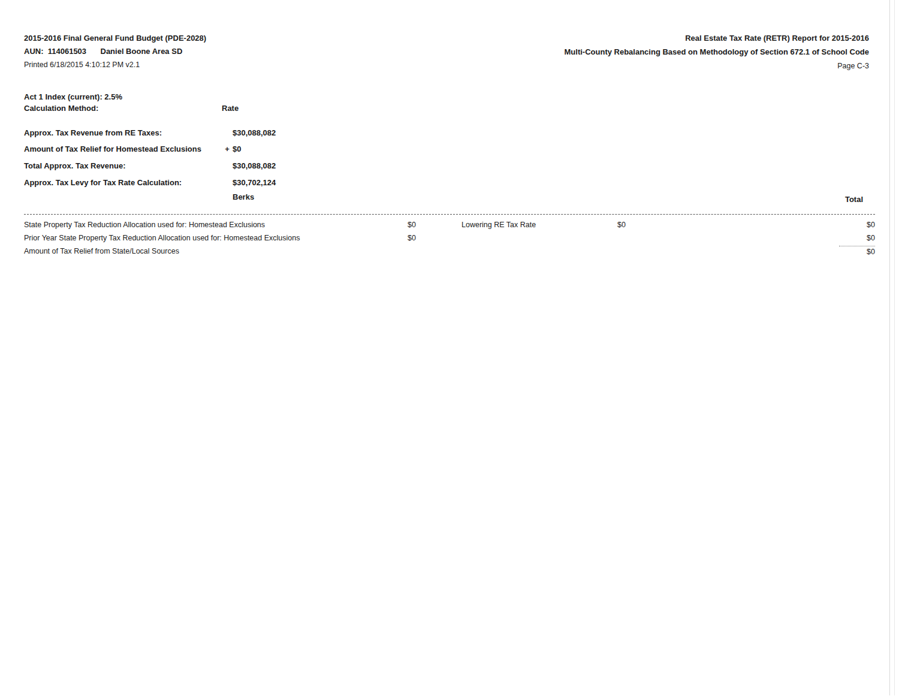2015-2016 Final General Fund Budget (PDE-2028)
AUN: 114061503 Daniel Boone Area SD
Printed 6/18/2015 4:10:12 PM v2.1
Real Estate Tax Rate (RETR) Report for 2015-2016
Multi-County Rebalancing Based on Methodology of Section 672.1 of School Code
Page C-3
Act 1 Index (current): 2.5%
Calculation Method:
Rate
Approx. Tax Revenue from RE Taxes:
$30,088,082
Amount of Tax Relief for Homestead Exclusions
+
$0
Total Approx. Tax Revenue:
$30,088,082
Approx. Tax Levy for Tax Rate Calculation:
$30,702,124
Berks
Total
| State Property Tax Reduction Allocation used for: Homestead Exclusions | $0 | Lowering RE Tax Rate | $0 | $0 |
| Prior Year State Property Tax Reduction Allocation used for: Homestead Exclusions | $0 | | | $0 |
| Amount of Tax Relief from State/Local Sources | | | | $0 |